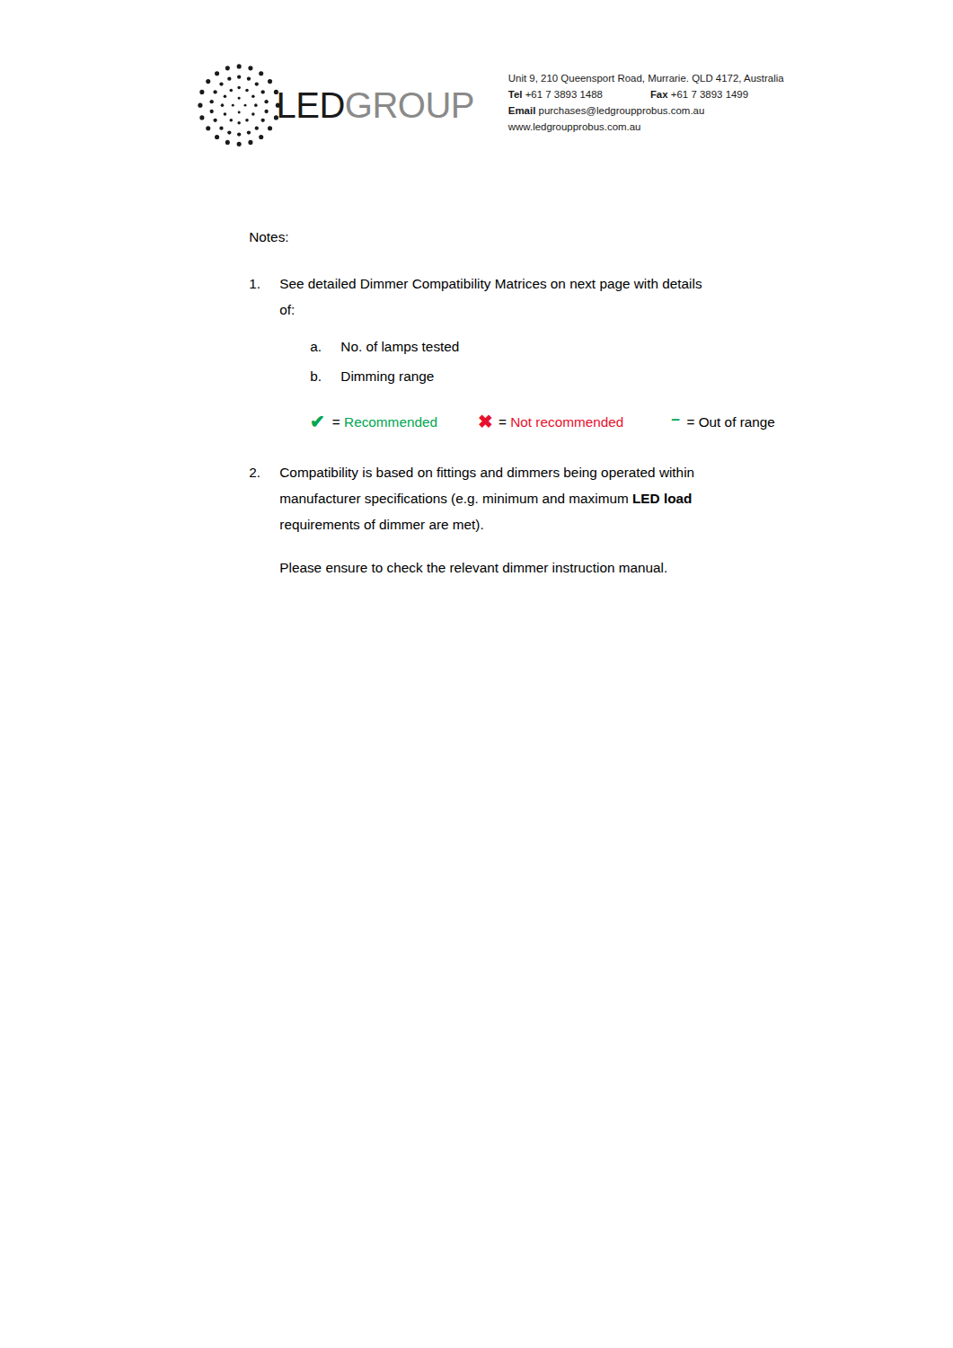LED GROUP
Unit 9, 210 Queensport Road, Murrarie. QLD 4172, Australia
Tel +61 7 3893 1488 Fax +61 7 3893 1499
Email purchases@ledgroupprobus.com.au
www.ledgroupprobus.com.au
Notes:
See detailed Dimmer Compatibility Matrices on next page with details of:
No. of lamps tested
Dimming range
✔= Recommended ✖= Not recommended –= Out of range
Compatibility is based on fittings and dimmers being operated within manufacturer specifications (e.g. minimum and maximum LED load requirements of dimmer are met).
Please ensure to check the relevant dimmer instruction manual.